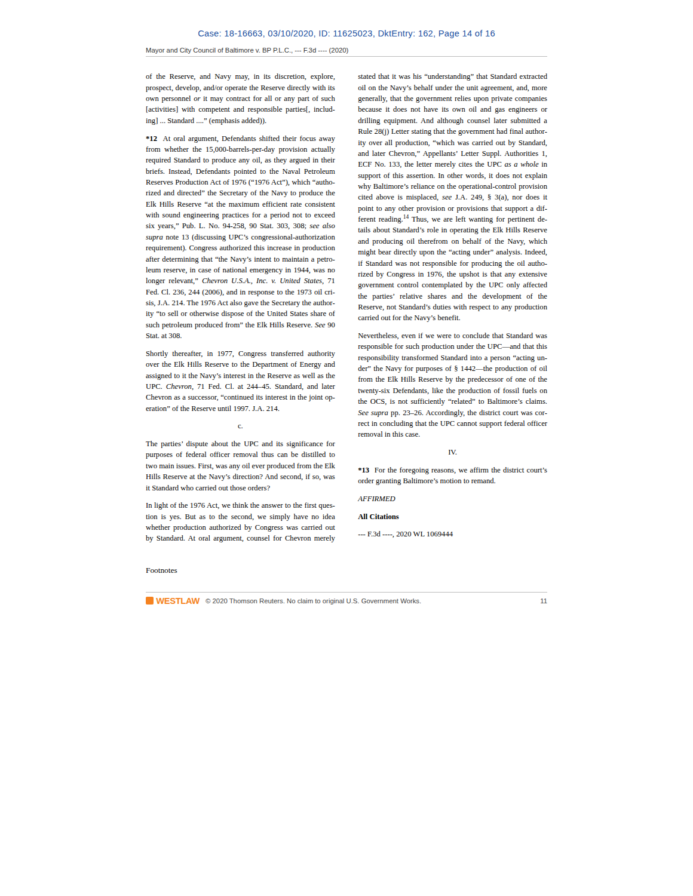Case: 18-16663, 03/10/2020, ID: 11625023, DktEntry: 162, Page 14 of 16
Mayor and City Council of Baltimore v. BP P.L.C., --- F.3d ---- (2020)
of the Reserve, and Navy may, in its discretion, explore, prospect, develop, and/or operate the Reserve directly with its own personnel or it may contract for all or any part of such [activities] with competent and responsible parties[, including] ... Standard ....” (emphasis added)).
*12 At oral argument, Defendants shifted their focus away from whether the 15,000-barrels-per-day provision actually required Standard to produce any oil, as they argued in their briefs. Instead, Defendants pointed to the Naval Petroleum Reserves Production Act of 1976 (“1976 Act”), which “authorized and directed” the Secretary of the Navy to produce the Elk Hills Reserve “at the maximum efficient rate consistent with sound engineering practices for a period not to exceed six years,” Pub. L. No. 94-258, 90 Stat. 303, 308; see also supra note 13 (discussing UPC’s congressional-authorization requirement). Congress authorized this increase in production after determining that “the Navy’s intent to maintain a petroleum reserve, in case of national emergency in 1944, was no longer relevant,” Chevron U.S.A., Inc. v. United States, 71 Fed. Cl. 236, 244 (2006), and in response to the 1973 oil crisis, J.A. 214. The 1976 Act also gave the Secretary the authority “to sell or otherwise dispose of the United States share of such petroleum produced from” the Elk Hills Reserve. See 90 Stat. at 308.
Shortly thereafter, in 1977, Congress transferred authority over the Elk Hills Reserve to the Department of Energy and assigned to it the Navy’s interest in the Reserve as well as the UPC. Chevron, 71 Fed. Cl. at 244–45. Standard, and later Chevron as a successor, “continued its interest in the joint operation” of the Reserve until 1997. J.A. 214.
c.
The parties’ dispute about the UPC and its significance for purposes of federal officer removal thus can be distilled to two main issues. First, was any oil ever produced from the Elk Hills Reserve at the Navy’s direction? And second, if so, was it Standard who carried out those orders?
In light of the 1976 Act, we think the answer to the first question is yes. But as to the second, we simply have no idea whether production authorized by Congress was carried out by Standard. At oral argument, counsel for Chevron merely stated that it was his “understanding” that Standard extracted oil on the Navy’s behalf under the unit agreement, and, more generally, that the government relies upon private companies because it does not have its own oil and gas engineers or drilling equipment. And although counsel later submitted a Rule 28(j) Letter stating that the government had final authority over all production, “which was carried out by Standard, and later Chevron,” Appellants’ Letter Suppl. Authorities 1, ECF No. 133, the letter merely cites the UPC as a whole in support of this assertion. In other words, it does not explain why Baltimore’s reliance on the operational-control provision cited above is misplaced, see J.A. 249, § 3(a), nor does it point to any other provision or provisions that support a different reading.14 Thus, we are left wanting for pertinent details about Standard’s role in operating the Elk Hills Reserve and producing oil therefrom on behalf of the Navy, which might bear directly upon the “acting under” analysis. Indeed, if Standard was not responsible for producing the oil authorized by Congress in 1976, the upshot is that any extensive government control contemplated by the UPC only affected the parties’ relative shares and the development of the Reserve, not Standard’s duties with respect to any production carried out for the Navy’s benefit.
Nevertheless, even if we were to conclude that Standard was responsible for such production under the UPC—and that this responsibility transformed Standard into a person “acting under” the Navy for purposes of § 1442—the production of oil from the Elk Hills Reserve by the predecessor of one of the twenty-six Defendants, like the production of fossil fuels on the OCS, is not sufficiently “related” to Baltimore’s claims. See supra pp. 23–26. Accordingly, the district court was correct in concluding that the UPC cannot support federal officer removal in this case.
IV.
*13 For the foregoing reasons, we affirm the district court’s order granting Baltimore’s motion to remand.
AFFIRMED
All Citations
--- F.3d ----, 2020 WL 1069444
Footnotes
WESTLAW © 2020 Thomson Reuters. No claim to original U.S. Government Works. 11